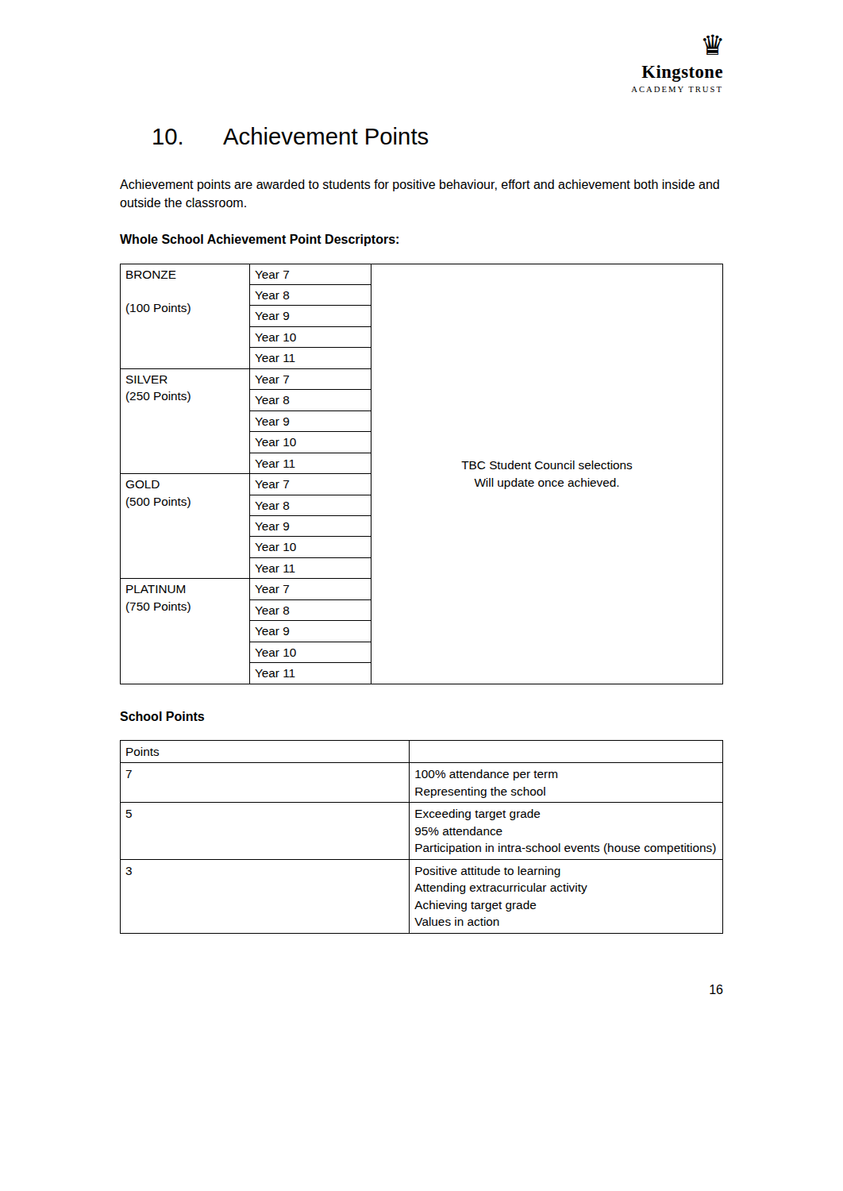♛
Kingstone
Academy Trust
10. Achievement Points
Achievement points are awarded to students for positive behaviour, effort and achievement both inside and outside the classroom.
Whole School Achievement Point Descriptors:
| BRONZE (100 Points) | Year 7 | TBC Student Council selections Will update once achieved. |
| Year 8 |
| Year 9 |
| Year 10 |
| Year 11 |
| SILVER (250 Points) | Year 7 |
| Year 8 |
| Year 9 |
| Year 10 |
| Year 11 |
| GOLD (500 Points) | Year 7 |
| Year 8 |
| Year 9 |
| Year 10 |
| Year 11 |
| PLATINUM (750 Points) | Year 7 |
| Year 8 |
| Year 9 |
| Year 10 |
| Year 11 |
School Points
| Points | |
| 7 | 100% attendance per term Representing the school |
| 5 | Exceeding target grade 95% attendance Participation in intra-school events (house competitions) |
| 3 | Positive attitude to learning Attending extracurricular activity Achieving target grade Values in action |
16